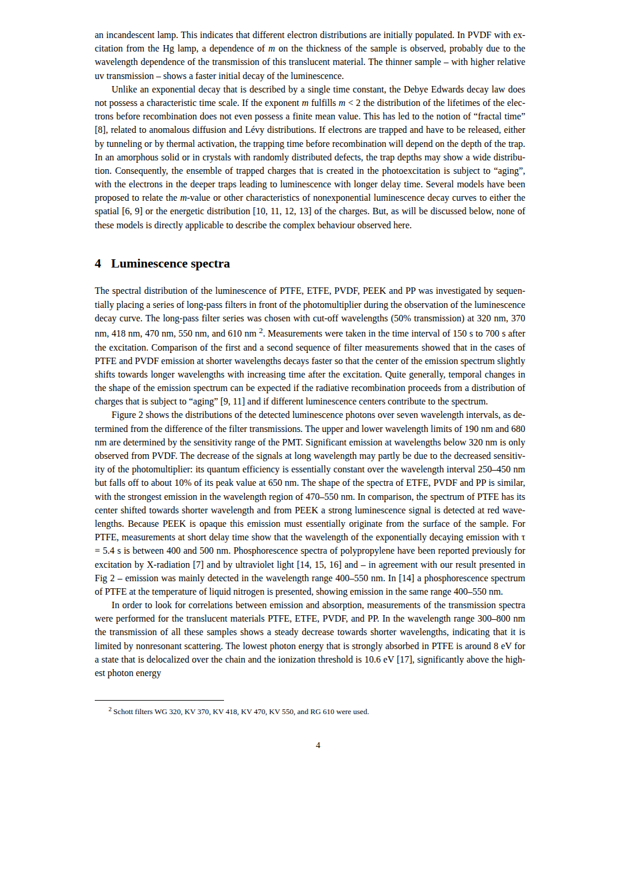an incandescent lamp. This indicates that different electron distributions are initially populated. In PVDF with excitation from the Hg lamp, a dependence of m on the thickness of the sample is observed, probably due to the wavelength dependence of the transmission of this translucent material. The thinner sample – with higher relative uv transmission – shows a faster initial decay of the luminescence.
Unlike an exponential decay that is described by a single time constant, the Debye Edwards decay law does not possess a characteristic time scale. If the exponent m fulfills m < 2 the distribution of the lifetimes of the electrons before recombination does not even possess a finite mean value. This has led to the notion of “fractal time” [8], related to anomalous diffusion and Lévy distributions. If electrons are trapped and have to be released, either by tunneling or by thermal activation, the trapping time before recombination will depend on the depth of the trap. In an amorphous solid or in crystals with randomly distributed defects, the trap depths may show a wide distribution. Consequently, the ensemble of trapped charges that is created in the photoexcitation is subject to “aging”, with the electrons in the deeper traps leading to luminescence with longer delay time. Several models have been proposed to relate the m-value or other characteristics of nonexponential luminescence decay curves to either the spatial [6, 9] or the energetic distribution [10, 11, 12, 13] of the charges. But, as will be discussed below, none of these models is directly applicable to describe the complex behaviour observed here.
4 Luminescence spectra
The spectral distribution of the luminescence of PTFE, ETFE, PVDF, PEEK and PP was investigated by sequentially placing a series of long-pass filters in front of the photomultiplier during the observation of the luminescence decay curve. The long-pass filter series was chosen with cut-off wavelengths (50% transmission) at 320 nm, 370 nm, 418 nm, 470 nm, 550 nm, and 610 nm 2. Measurements were taken in the time interval of 150 s to 700 s after the excitation. Comparison of the first and a second sequence of filter measurements showed that in the cases of PTFE and PVDF emission at shorter wavelengths decays faster so that the center of the emission spectrum slightly shifts towards longer wavelengths with increasing time after the excitation. Quite generally, temporal changes in the shape of the emission spectrum can be expected if the radiative recombination proceeds from a distribution of charges that is subject to “aging” [9, 11] and if different luminescence centers contribute to the spectrum.
Figure 2 shows the distributions of the detected luminescence photons over seven wavelength intervals, as determined from the difference of the filter transmissions. The upper and lower wavelength limits of 190 nm and 680 nm are determined by the sensitivity range of the PMT. Significant emission at wavelengths below 320 nm is only observed from PVDF. The decrease of the signals at long wavelength may partly be due to the decreased sensitivity of the photomultiplier: its quantum efficiency is essentially constant over the wavelength interval 250–450 nm but falls off to about 10% of its peak value at 650 nm. The shape of the spectra of ETFE, PVDF and PP is similar, with the strongest emission in the wavelength region of 470–550 nm. In comparison, the spectrum of PTFE has its center shifted towards shorter wavelength and from PEEK a strong luminescence signal is detected at red wavelengths. Because PEEK is opaque this emission must essentially originate from the surface of the sample. For PTFE, measurements at short delay time show that the wavelength of the exponentially decaying emission with τ = 5.4 s is between 400 and 500 nm. Phosphorescence spectra of polypropylene have been reported previously for excitation by X-radiation [7] and by ultraviolet light [14, 15, 16] and – in agreement with our result presented in Fig 2 – emission was mainly detected in the wavelength range 400–550 nm. In [14] a phosphorescence spectrum of PTFE at the temperature of liquid nitrogen is presented, showing emission in the same range 400–550 nm.
In order to look for correlations between emission and absorption, measurements of the transmission spectra were performed for the translucent materials PTFE, ETFE, PVDF, and PP. In the wavelength range 300–800 nm the transmission of all these samples shows a steady decrease towards shorter wavelengths, indicating that it is limited by nonresonant scattering. The lowest photon energy that is strongly absorbed in PTFE is around 8 eV for a state that is delocalized over the chain and the ionization threshold is 10.6 eV [17], significantly above the highest photon energy
2Schott filters WG 320, KV 370, KV 418, KV 470, KV 550, and RG 610 were used.
4